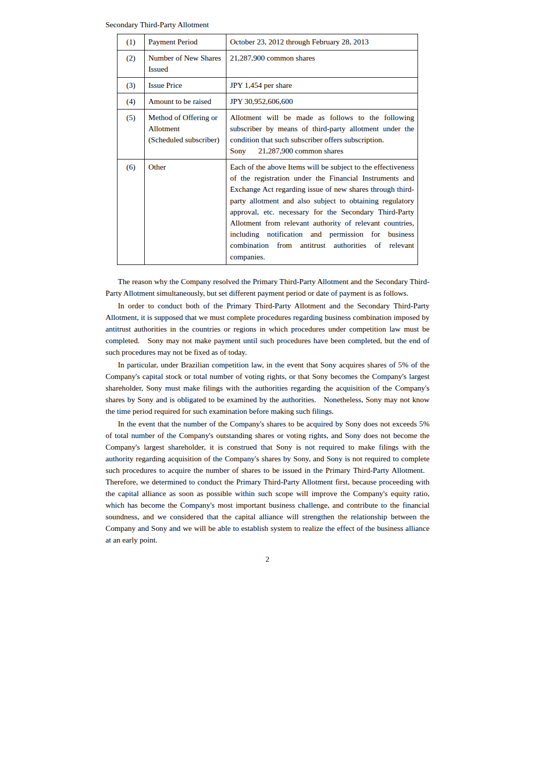Secondary Third-Party Allotment
| (1) | Payment Period | October 23, 2012 through February 28, 2013 |
| (2) | Number of New Shares Issued | 21,287,900 common shares |
| (3) | Issue Price | JPY 1,454 per share |
| (4) | Amount to be raised | JPY 30,952,606,600 |
| (5) | Method of Offering or Allotment (Scheduled subscriber) | Allotment will be made as follows to the following subscriber by means of third-party allotment under the condition that such subscriber offers subscription. Sony 21,287,900 common shares |
| (6) | Other | Each of the above Items will be subject to the effectiveness of the registration under the Financial Instruments and Exchange Act regarding issue of new shares through third-party allotment and also subject to obtaining regulatory approval, etc. necessary for the Secondary Third-Party Allotment from relevant authority of relevant countries, including notification and permission for business combination from antitrust authorities of relevant companies. |
The reason why the Company resolved the Primary Third-Party Allotment and the Secondary Third-Party Allotment simultaneously, but set different payment period or date of payment is as follows.
In order to conduct both of the Primary Third-Party Allotment and the Secondary Third-Party Allotment, it is supposed that we must complete procedures regarding business combination imposed by antitrust authorities in the countries or regions in which procedures under competition law must be completed. Sony may not make payment until such procedures have been completed, but the end of such procedures may not be fixed as of today.
In particular, under Brazilian competition law, in the event that Sony acquires shares of 5% of the Company's capital stock or total number of voting rights, or that Sony becomes the Company's largest shareholder, Sony must make filings with the authorities regarding the acquisition of the Company's shares by Sony and is obligated to be examined by the authorities. Nonetheless, Sony may not know the time period required for such examination before making such filings.
In the event that the number of the Company's shares to be acquired by Sony does not exceeds 5% of total number of the Company's outstanding shares or voting rights, and Sony does not become the Company's largest shareholder, it is construed that Sony is not required to make filings with the authority regarding acquisition of the Company's shares by Sony, and Sony is not required to complete such procedures to acquire the number of shares to be issued in the Primary Third-Party Allotment. Therefore, we determined to conduct the Primary Third-Party Allotment first, because proceeding with the capital alliance as soon as possible within such scope will improve the Company's equity ratio, which has become the Company's most important business challenge, and contribute to the financial soundness, and we considered that the capital alliance will strengthen the relationship between the Company and Sony and we will be able to establish system to realize the effect of the business alliance at an early point.
2